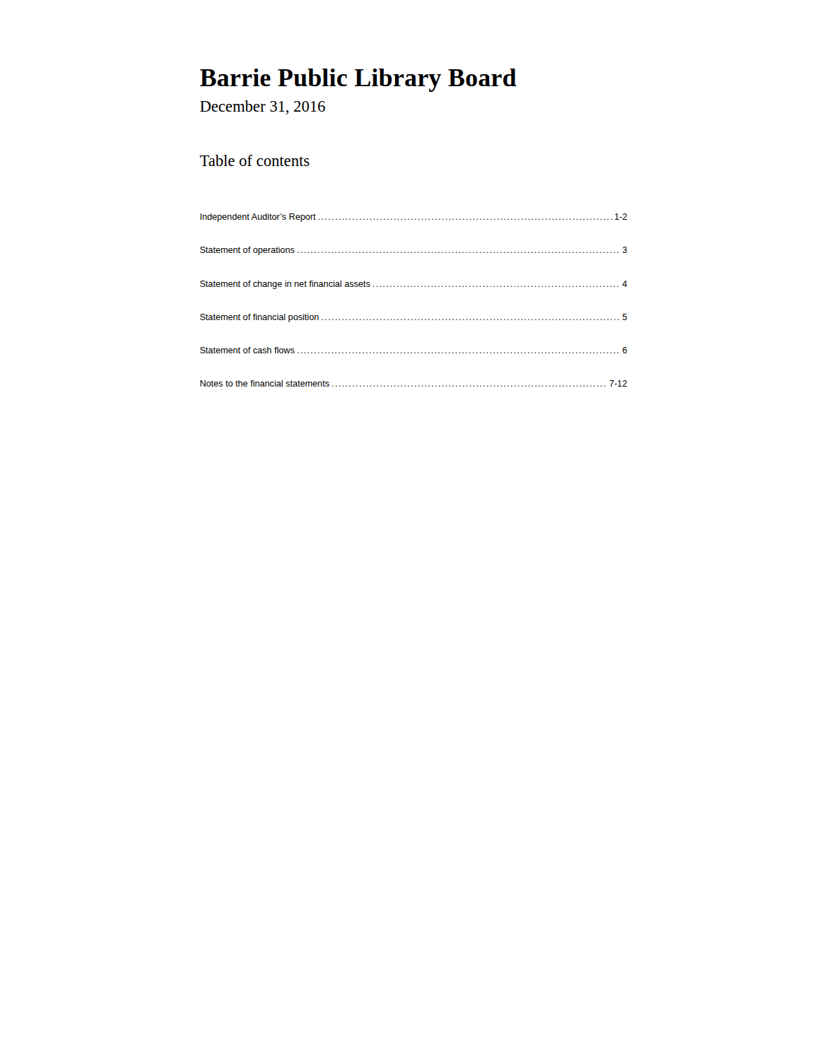Barrie Public Library Board
December 31, 2016
Table of contents
Independent Auditor’s Report ........................................................................................................................... 1-2
Statement of operations ......................................................................................................................................... 3
Statement of change in net financial assets ....................................................................................................... 4
Statement of financial position ............................................................................................................................ 5
Statement of cash flows ......................................................................................................................................... 6
Notes to the financial statements ................................................................................................................. 7-12